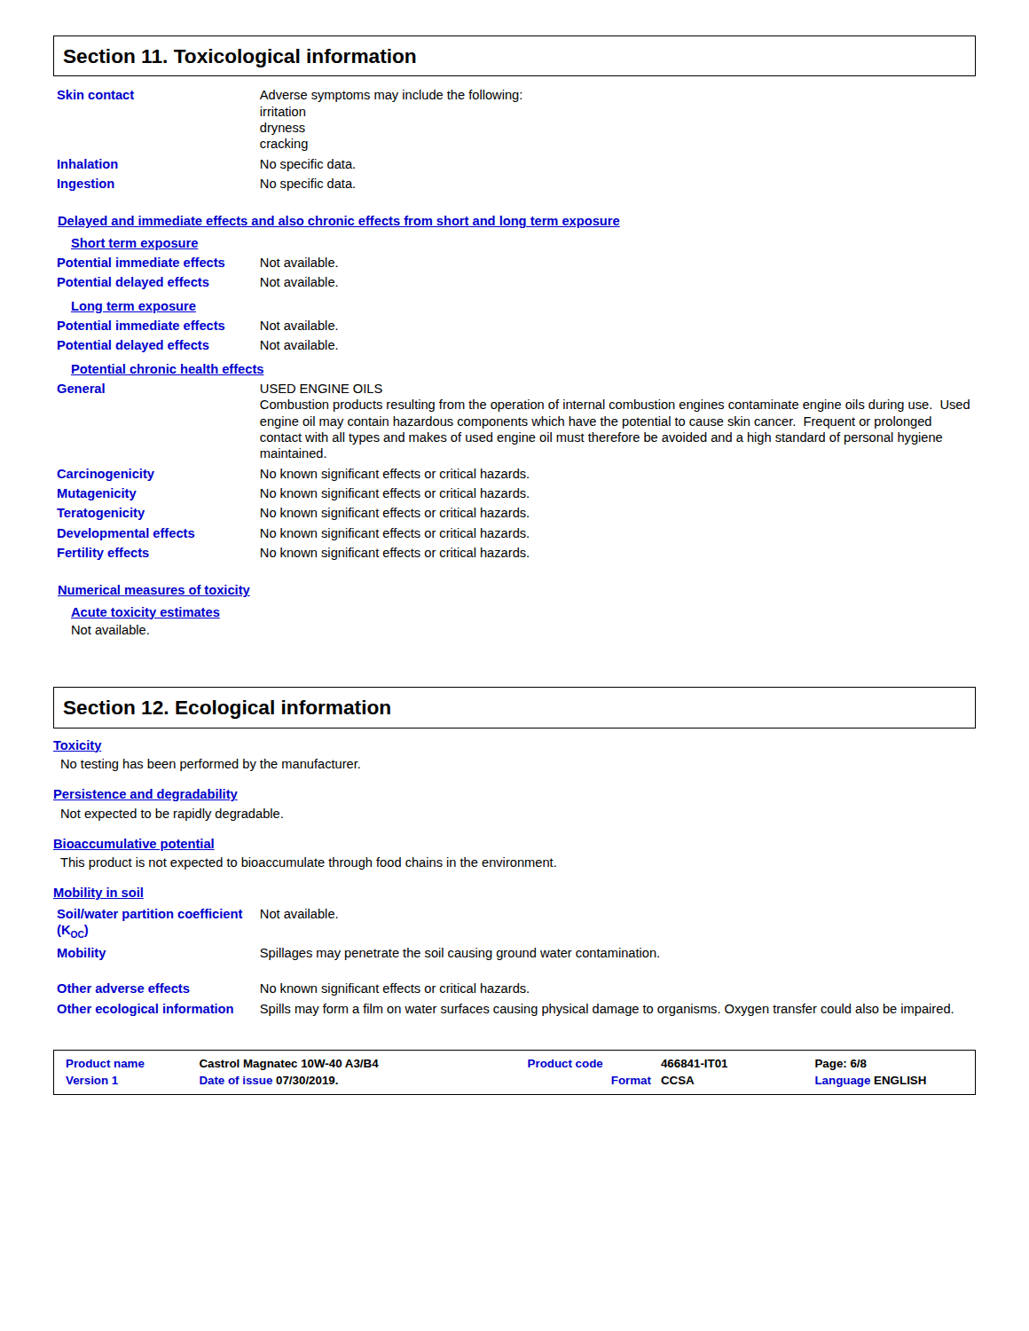Section 11. Toxicological information
| Skin contact | Adverse symptoms may include the following: irritation dryness cracking |
| Inhalation | No specific data. |
| Ingestion | No specific data. |
Delayed and immediate effects and also chronic effects from short and long term exposure
Short term exposure
| Potential immediate effects | Not available. |
| Potential delayed effects | Not available. |
Long term exposure
| Potential immediate effects | Not available. |
| Potential delayed effects | Not available. |
Potential chronic health effects
| General | USED ENGINE OILS Combustion products resulting from the operation of internal combustion engines contaminate engine oils during use. Used engine oil may contain hazardous components which have the potential to cause skin cancer. Frequent or prolonged contact with all types and makes of used engine oil must therefore be avoided and a high standard of personal hygiene maintained. |
| Carcinogenicity | No known significant effects or critical hazards. |
| Mutagenicity | No known significant effects or critical hazards. |
| Teratogenicity | No known significant effects or critical hazards. |
| Developmental effects | No known significant effects or critical hazards. |
| Fertility effects | No known significant effects or critical hazards. |
Numerical measures of toxicity
Acute toxicity estimates
Not available.
Section 12. Ecological information
Toxicity
No testing has been performed by the manufacturer.
Persistence and degradability
Not expected to be rapidly degradable.
Bioaccumulative potential
This product is not expected to bioaccumulate through food chains in the environment.
Mobility in soil
| Soil/water partition coefficient (K OC ) | Not available. |
| Mobility | Spillages may penetrate the soil causing ground water contamination. |
| Other adverse effects | No known significant effects or critical hazards. |
| Other ecological information | Spills may form a film on water surfaces causing physical damage to organisms. Oxygen transfer could also be impaired. |
| Product name | Castrol Magnatec 10W-40 A3/B4 | Product code | 466841-IT01 | Page: 6/8 |
| Version 1 | Date of issue 07/30/2019. | Format | CCSA | Language ENGLISH |